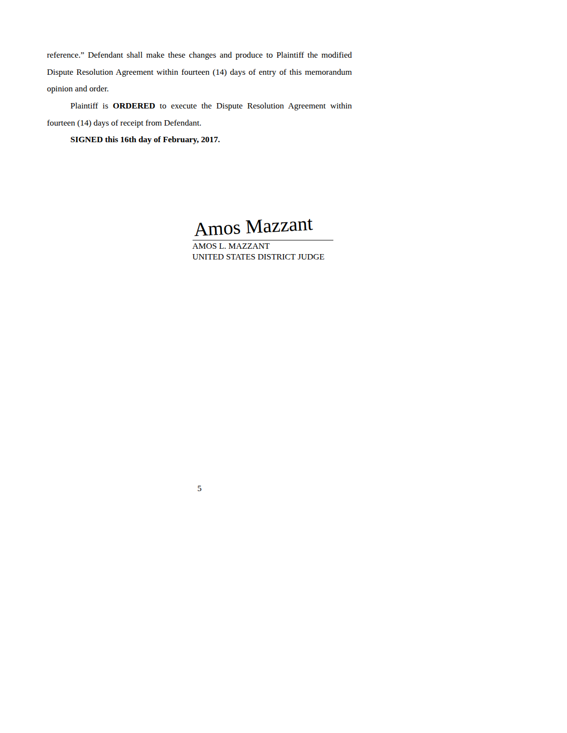reference.” Defendant shall make these changes and produce to Plaintiff the modified Dispute Resolution Agreement within fourteen (14) days of entry of this memorandum opinion and order.
Plaintiff is ORDERED to execute the Dispute Resolution Agreement within fourteen (14) days of receipt from Defendant.
SIGNED this 16th day of February, 2017.
Amos Mazzant
AMOS L. MAZZANT
UNITED STATES DISTRICT JUDGE
5